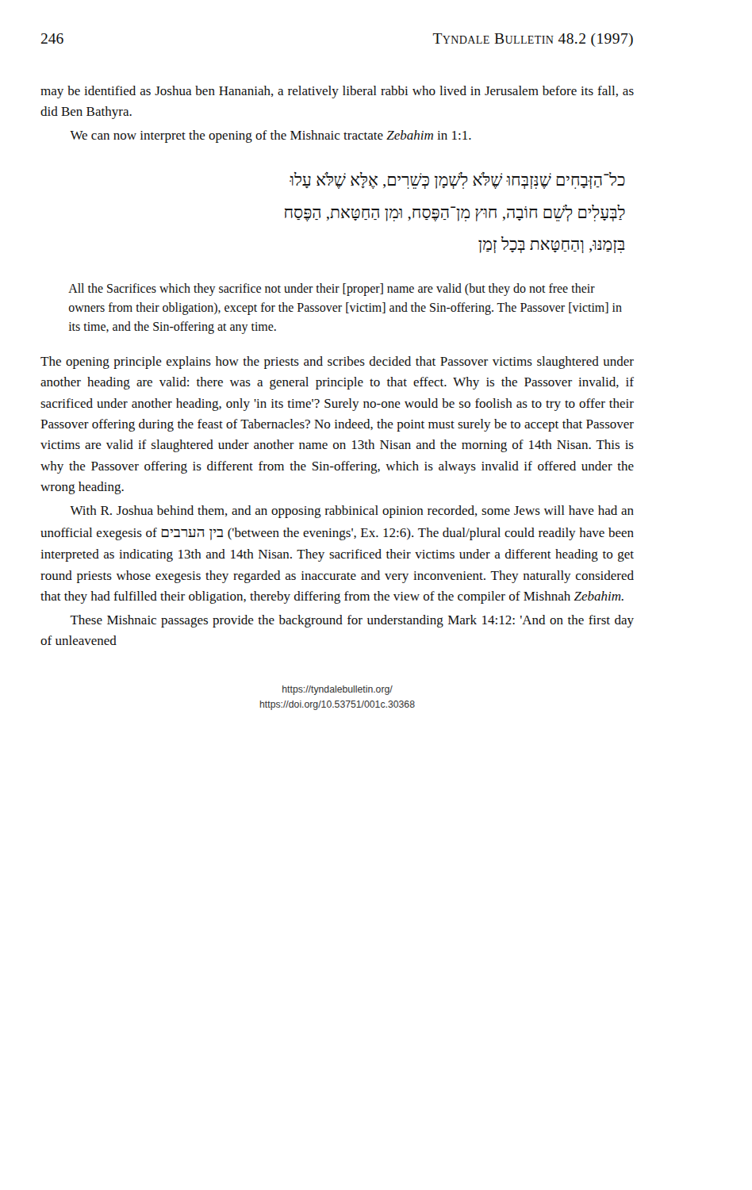246 Tyndale Bulletin 48.2 (1997)
may be identified as Joshua ben Hananiah, a relatively liberal rabbi who lived in Jerusalem before its fall, as did Ben Bathyra.
We can now interpret the opening of the Mishnaic tractate Zebahim in 1:1.
כל־הַזְּבָחִים שֶׁנִּזְבְּחוּ שֶׁלֹּא לִשְׁמָן כְּשֵׁרִים, אֶלָּא שֶׁלֹּא עָלוּ לַבְּעָלִים לְשֵׁם חוֹבָה, חוּץ מִן־הַפֶּסַח, וּמִן הַחַטָּאת, הַפֶּסַח בִּזְמַנּוּ, וְהַחַטָּאת בְּכָל זְמַן
All the Sacrifices which they sacrifice not under their [proper] name are valid (but they do not free their owners from their obligation), except for the Passover [victim] and the Sin-offering. The Passover [victim] in its time, and the Sin-offering at any time.
The opening principle explains how the priests and scribes decided that Passover victims slaughtered under another heading are valid: there was a general principle to that effect. Why is the Passover invalid, if sacrificed under another heading, only 'in its time'? Surely no-one would be so foolish as to try to offer their Passover offering during the feast of Tabernacles? No indeed, the point must surely be to accept that Passover victims are valid if slaughtered under another name on 13th Nisan and the morning of 14th Nisan. This is why the Passover offering is different from the Sin-offering, which is always invalid if offered under the wrong heading.
With R. Joshua behind them, and an opposing rabbinical opinion recorded, some Jews will have had an unofficial exegesis of בין הערבים ('between the evenings', Ex. 12:6). The dual/plural could readily have been interpreted as indicating 13th and 14th Nisan. They sacrificed their victims under a different heading to get round priests whose exegesis they regarded as inaccurate and very inconvenient. They naturally considered that they had fulfilled their obligation, thereby differing from the view of the compiler of Mishnah Zebahim.
These Mishnaic passages provide the background for understanding Mark 14:12: 'And on the first day of unleavened
https://tyndalebulletin.org/
https://doi.org/10.53751/001c.30368